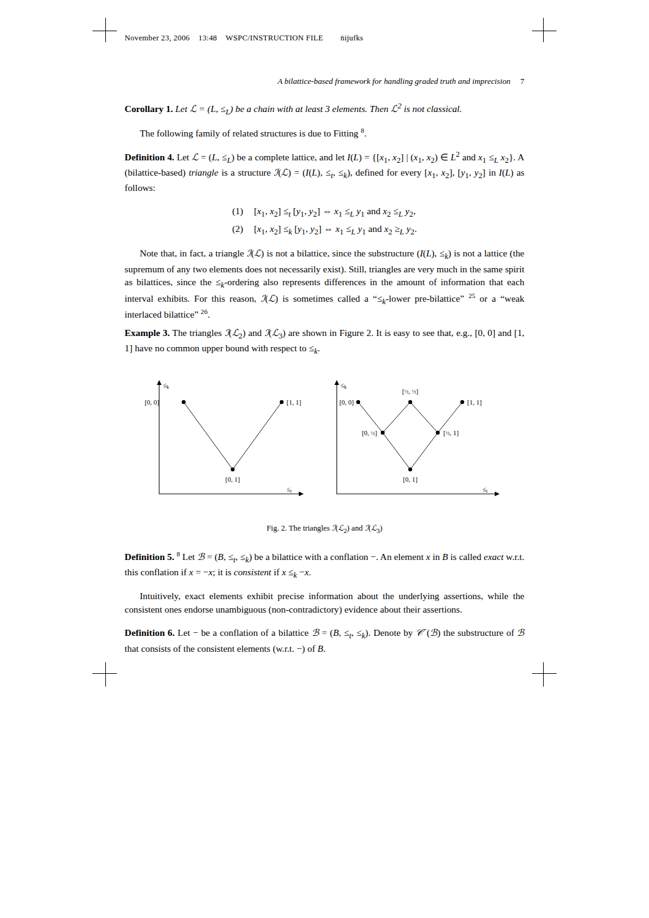November 23, 200613:48 WSPC/INSTRUCTION FILE ṅijufks
A bilattice-based framework for handling graded truth and imprecision7
Corollary 1. Let ℒ = (L, ≤L) be a chain with at least 3 elements. Then ℒ2 is not classical.
The following family of related structures is due to Fitting 8.
Definition 4. Let ℒ = (L, ≤L) be a complete lattice, and let I(L) = {[x1, x2] | (x1, x2) ∈ L2 and x1 ≤L x2}. A (bilattice-based) triangle is a structure ℐ(ℒ) = (I(L), ≤t, ≤k), defined for every [x1, x2], [y1, y2] in I(L) as follows:
| (1) | [ x 1 , x 2 ] ≤ t [ y 1 , y 2 ] ⇔ x 1 ≤ L y 1 and x 2 ≤ L y 2 , |
| (2) | [ x 1 , x 2 ] ≤ k [ y 1 , y 2 ] ⇔ x 1 ≤ L y 1 and x 2 ≥ L y 2 . |
Note that, in fact, a triangle ℐ(ℒ) is not a bilattice, since the substructure (I(L), ≤k) is not a lattice (the supremum of any two elements does not necessarily exist). Still, triangles are very much in the same spirit as bilattices, since the ≤k-ordering also represents differences in the amount of information that each interval exhibits. For this reason, ℐ(ℒ) is sometimes called a “≤k-lower pre-bilattice” 25 or a “weak interlaced bilattice” 26.
Example 3. The triangles ℐ(ℒ2) and ℐ(ℒ3) are shown in Figure 2. It is easy to see that, e.g., [0, 0] and [1, 1] have no common upper bound with respect to ≤k.
≤k ≤t [0, 0] [1, 1] [0, 1] ≤k ≤t [0, 0] [1, 1] [½, ½] [0, ½] [½, 1] [0, 1]
Fig. 2. The triangles ℐ(ℒ2) and ℐ(ℒ3)
Definition 5. 8 Let ℬ = (B, ≤t, ≤k) be a bilattice with a conflation −. An element x in B is called exact w.r.t. this conflation if x = −x; it is consistent if x ≤k −x.
Intuitively, exact elements exhibit precise information about the underlying assertions, while the consistent ones endorse unambiguous (non-contradictory) evidence about their assertions.
Definition 6. Let − be a conflation of a bilattice ℬ = (B, ≤t, ≤k). Denote by 𝒞−(ℬ) the substructure of ℬ that consists of the consistent elements (w.r.t. −) of B.